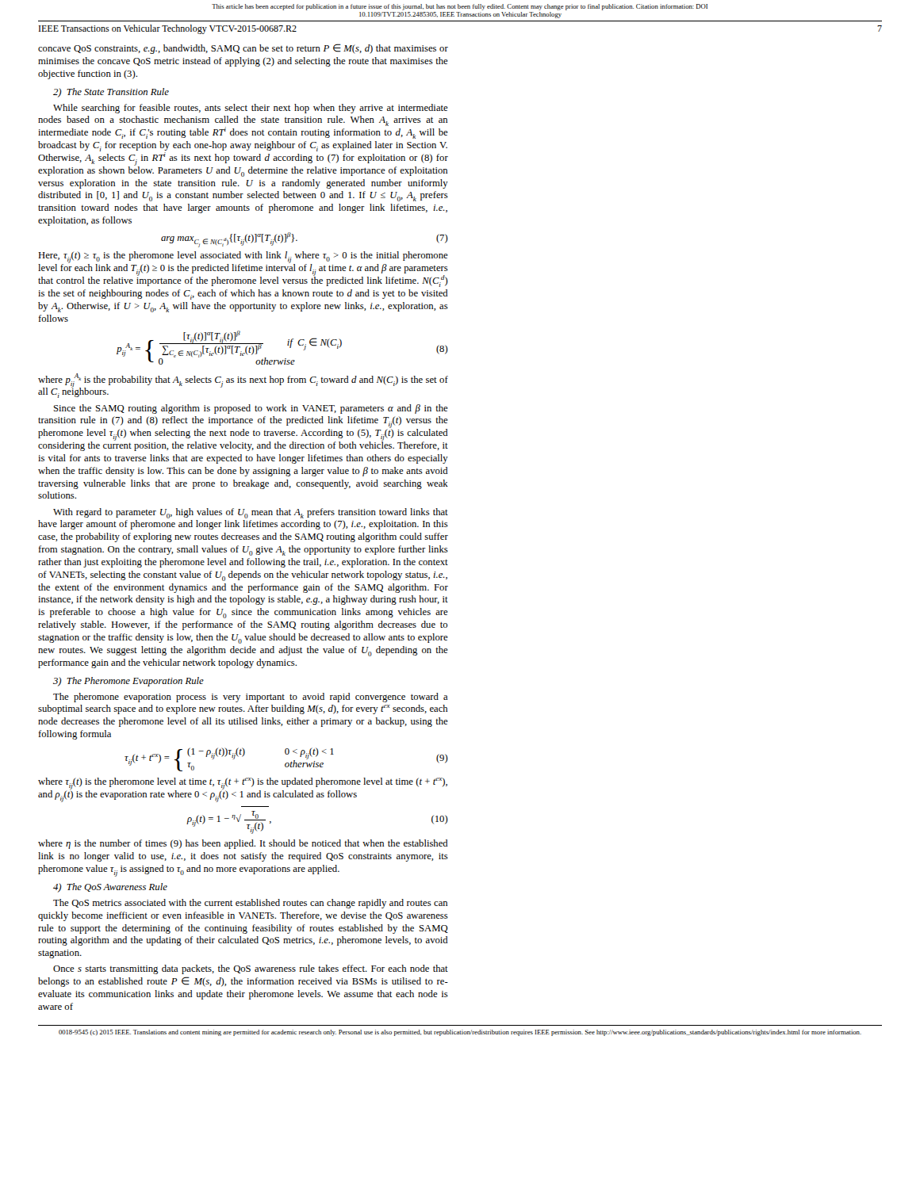This article has been accepted for publication in a future issue of this journal, but has not been fully edited. Content may change prior to final publication. Citation information: DOI
10.1109/TVT.2015.2485305, IEEE Transactions on Vehicular Technology
IEEE Transactions on Vehicular Technology VTCV-2015-00687.R2 7
concave QoS constraints, e.g., bandwidth, SAMQ can be set to return P ∈ M(s, d) that maximises or minimises the concave QoS metric instead of applying (2) and selecting the route that maximises the objective function in (3).
2) The State Transition Rule
While searching for feasible routes, ants select their next hop when they arrive at intermediate nodes based on a stochastic mechanism called the state transition rule. When Ak arrives at an intermediate node Ci, if Ci's routing table RTi does not contain routing information to d, Ak will be broadcast by Ci for reception by each one-hop away neighbour of Ci as explained later in Section V. Otherwise, Ak selects Cj in RTi as its next hop toward d according to (7) for exploitation or (8) for exploration as shown below. Parameters U and U0 determine the relative importance of exploitation versus exploration in the state transition rule. U is a randomly generated number uniformly distributed in [0, 1] and U0 is a constant number selected between 0 and 1. If U ≤ U0, Ak prefers transition toward nodes that have larger amounts of pheromone and longer link lifetimes, i.e., exploitation, as follows
arg maxCj ∈ N(Cid){[τij(t)]α[Tij(t)]β}. (7)
Here, τij(t) ≥ τ0 is the pheromone level associated with link lij where τ0 > 0 is the initial pheromone level for each link and Tij(t) ≥ 0 is the predicted lifetime interval of lij at time t. α and β are parameters that control the relative importance of the pheromone level versus the predicted link lifetime. N(Cid) is the set of neighbouring nodes of Ci, each of which has a known route to d and is yet to be visited by Ak. Otherwise, if U > U0, Ak will have the opportunity to explore new links, i.e., exploration, as follows
pijAk = { [τij(t)]α[Tij(t)]β ∑Ce ∈ N(Ci)[τie(t)]α[Tie(t)]β if Cj ∈ N(Ci) 0 otherwise (8)
where pijAk is the probability that Ak selects Cj as its next hop from Ci toward d and N(Ci) is the set of all Ci neighbours.
Since the SAMQ routing algorithm is proposed to work in VANET, parameters α and β in the transition rule in (7) and (8) reflect the importance of the predicted link lifetime Tij(t) versus the pheromone level τij(t) when selecting the next node to traverse. According to (5), Tij(t) is calculated considering the current position, the relative velocity, and the direction of both vehicles. Therefore, it is vital for ants to traverse links that are expected to have longer lifetimes than others do especially when the traffic density is low. This can be done by assigning a larger value to β to make ants avoid traversing vulnerable links that are prone to breakage and, consequently, avoid searching weak solutions.
With regard to parameter U0, high values of U0 mean that Ak prefers transition toward links that have larger amount of pheromone and longer link lifetimes according to (7), i.e., exploitation. In this case, the probability of exploring new routes decreases and the SAMQ routing algorithm could suffer from stagnation. On the contrary, small values of U0 give Ak the opportunity to explore further links rather than just exploiting the pheromone level and following the trail, i.e., exploration. In the context of VANETs, selecting the constant value of U0 depends on the vehicular network topology status, i.e., the extent of the environment dynamics and the performance gain of the SAMQ algorithm. For instance, if the network density is high and the topology is stable, e.g., a highway during rush hour, it is preferable to choose a high value for U0 since the communication links among vehicles are relatively stable. However, if the performance of the SAMQ routing algorithm decreases due to stagnation or the traffic density is low, then the U0 value should be decreased to allow ants to explore new routes. We suggest letting the algorithm decide and adjust the value of U0 depending on the performance gain and the vehicular network topology dynamics.
3) The Pheromone Evaporation Rule
The pheromone evaporation process is very important to avoid rapid convergence toward a suboptimal search space and to explore new routes. After building M(s, d), for every tex seconds, each node decreases the pheromone level of all its utilised links, either a primary or a backup, using the following formula
τij(t + tex) = { (1 − ρij(t))τij(t) 0 < ρij(t) < 1 τ0 otherwise (9)
where τij(t) is the pheromone level at time t, τij(t + tex) is the updated pheromone level at time (t + tex), and ρij(t) is the evaporation rate where 0 < ρij(t) < 1 and is calculated as follows
ρij(t) = 1 − η√ τ0 τij(t) , (10)
where η is the number of times (9) has been applied. It should be noticed that when the established link is no longer valid to use, i.e., it does not satisfy the required QoS constraints anymore, its pheromone value τij is assigned to τ0 and no more evaporations are applied.
4) The QoS Awareness Rule
The QoS metrics associated with the current established routes can change rapidly and routes can quickly become inefficient or even infeasible in VANETs. Therefore, we devise the QoS awareness rule to support the determining of the continuing feasibility of routes established by the SAMQ routing algorithm and the updating of their calculated QoS metrics, i.e., pheromone levels, to avoid stagnation.
Once s starts transmitting data packets, the QoS awareness rule takes effect. For each node that belongs to an established route P ∈ M(s, d), the information received via BSMs is utilised to re-evaluate its communication links and update their pheromone levels. We assume that each node is aware of
0018-9545 (c) 2015 IEEE. Translations and content mining are permitted for academic research only. Personal use is also permitted, but republication/redistribution requires IEEE permission. See http://www.ieee.org/publications_standards/publications/rights/index.html for more information.